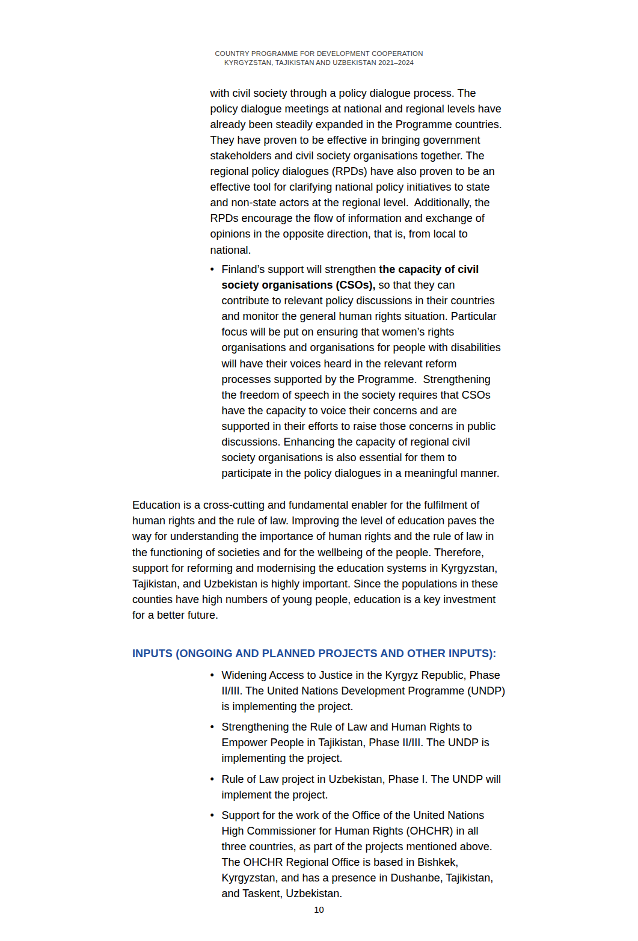Country Programme for Development Cooperation Kyrgyzstan, Tajikistan and Uzbekistan 2021–2024
with civil society through a policy dialogue process. The policy dialogue meetings at national and regional levels have already been steadily expanded in the Programme countries. They have proven to be effective in bringing government stakeholders and civil society organisations together. The regional policy dialogues (RPDs) have also proven to be an effective tool for clarifying national policy initiatives to state and non-state actors at the regional level. Additionally, the RPDs encourage the flow of information and exchange of opinions in the opposite direction, that is, from local to national.
Finland’s support will strengthen the capacity of civil society organisations (CSOs), so that they can contribute to relevant policy discussions in their countries and monitor the general human rights situation. Particular focus will be put on ensuring that women’s rights organisations and organisations for people with disabilities will have their voices heard in the relevant reform processes supported by the Programme. Strengthening the freedom of speech in the society requires that CSOs have the capacity to voice their concerns and are supported in their efforts to raise those concerns in public discussions. Enhancing the capacity of regional civil society organisations is also essential for them to participate in the policy dialogues in a meaningful manner.
Education is a cross-cutting and fundamental enabler for the fulfilment of human rights and the rule of law. Improving the level of education paves the way for understanding the importance of human rights and the rule of law in the functioning of societies and for the wellbeing of the people. Therefore, support for reforming and modernising the education systems in Kyrgyzstan, Tajikistan, and Uzbekistan is highly important. Since the populations in these counties have high numbers of young people, education is a key investment for a better future.
Inputs (ongoing and planned projects and other inputs):
Widening Access to Justice in the Kyrgyz Republic, Phase II/III. The United Nations Development Programme (UNDP) is implementing the project.
Strengthening the Rule of Law and Human Rights to Empower People in Tajikistan, Phase II/III. The UNDP is implementing the project.
Rule of Law project in Uzbekistan, Phase I. The UNDP will implement the project.
Support for the work of the Office of the United Nations High Commissioner for Human Rights (OHCHR) in all three countries, as part of the projects mentioned above. The OHCHR Regional Office is based in Bishkek, Kyrgyzstan, and has a presence in Dushanbe, Tajikistan, and Taskent, Uzbekistan.
10